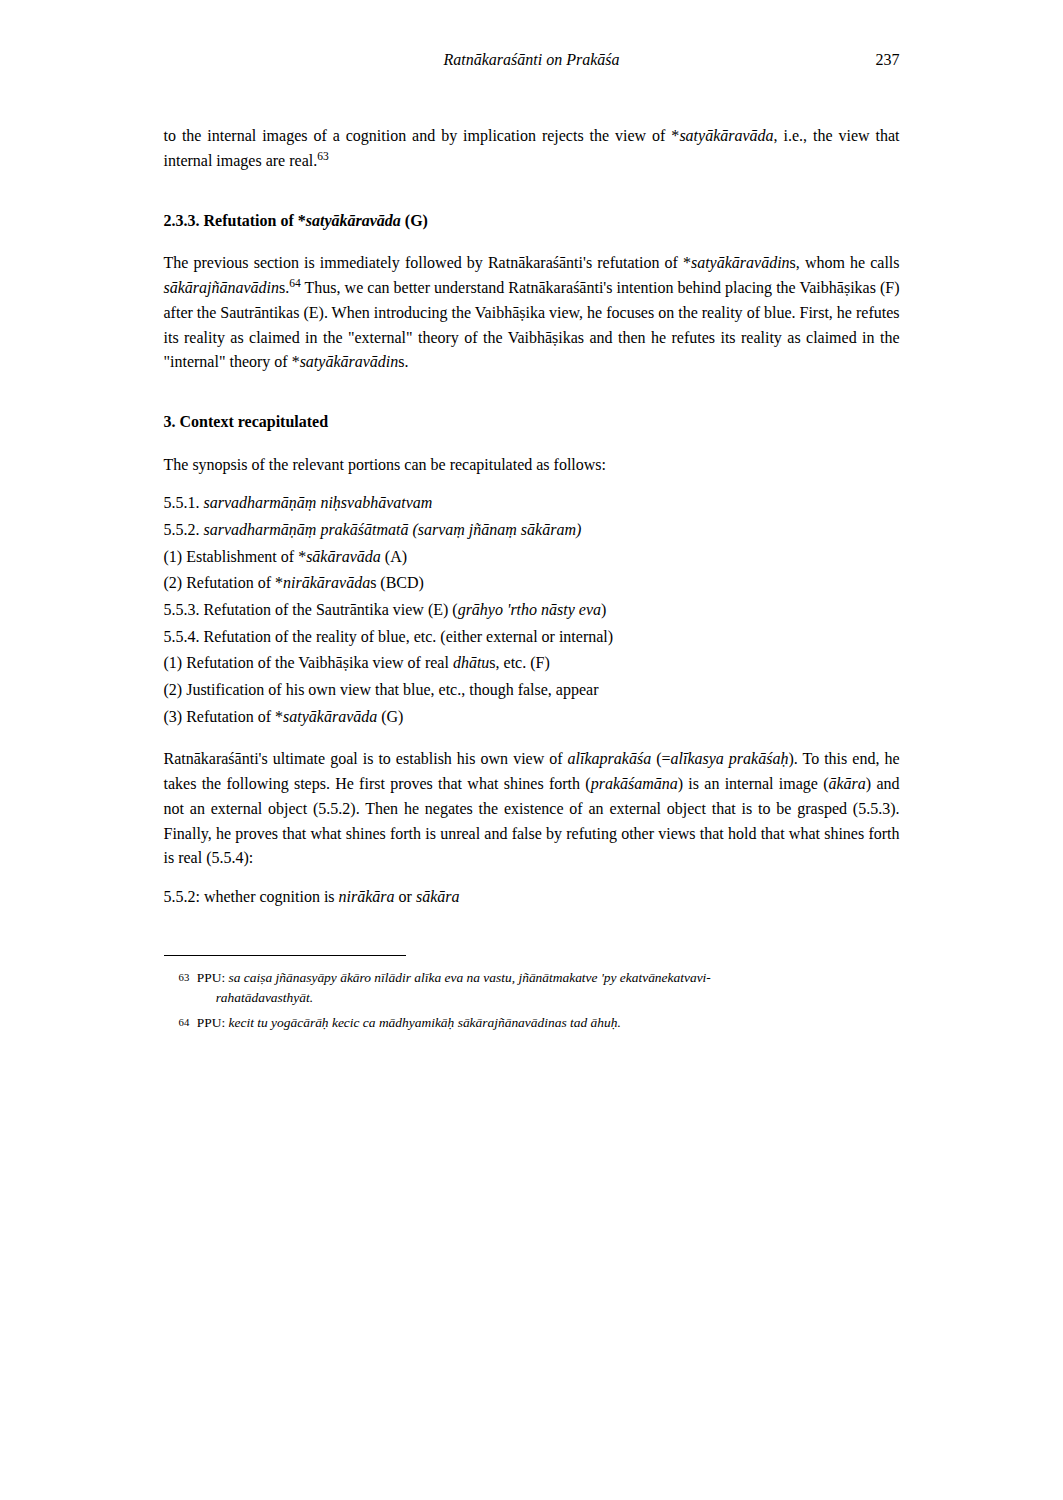Ratnākaraśānti on Prakāśa 237
to the internal images of a cognition and by implication rejects the view of *satyākāravāda, i.e., the view that internal images are real.63
2.3.3. Refutation of *satyākāravāda (G)
The previous section is immediately followed by Ratnākaraśānti's refutation of *satyākāravādins, whom he calls sākārajñānavādins.64 Thus, we can better understand Ratnākaraśānti's intention behind placing the Vaibhāṣikas (F) after the Sautrāntikas (E). When introducing the Vaibhāṣika view, he focuses on the reality of blue. First, he refutes its reality as claimed in the "external" theory of the Vaibhāṣikas and then he refutes its reality as claimed in the "internal" theory of *satyākāravādins.
3. Context recapitulated
The synopsis of the relevant portions can be recapitulated as follows:
5.5.1. sarvadharmāṇāṃ niḥsvabhāvatvam
5.5.2. sarvadharmāṇāṃ prakāśātmatā (sarvaṃ jñānaṃ sākāram)
(1) Establishment of *sākāravāda (A)
(2) Refutation of *nirākāravādas (BCD)
5.5.3. Refutation of the Sautrāntika view (E) (grāhyo 'rtho nāsty eva)
5.5.4. Refutation of the reality of blue, etc. (either external or internal)
(1) Refutation of the Vaibhāṣika view of real dhātus, etc. (F)
(2) Justification of his own view that blue, etc., though false, appear
(3) Refutation of *satyākāravāda (G)
Ratnākaraśānti's ultimate goal is to establish his own view of alīkaprakāśa (=alīkasya prakāśaḥ). To this end, he takes the following steps. He first proves that what shines forth (prakāśamāna) is an internal image (ākāra) and not an external object (5.5.2). Then he negates the existence of an external object that is to be grasped (5.5.3). Finally, he proves that what shines forth is unreal and false by refuting other views that hold that what shines forth is real (5.5.4):
5.5.2: whether cognition is nirākāra or sākāra
63
PPU: sa caiṣa jñānasyāpy ākāro nīlādir alīka eva na vastu, jñānātmakatve 'py ekatvānekatvavi-rahatādavasthyāt.
64
PPU: kecit tu yogācārāḥ kecic ca mādhyamikāḥ sākārajñānavādinas tad āhuḥ.